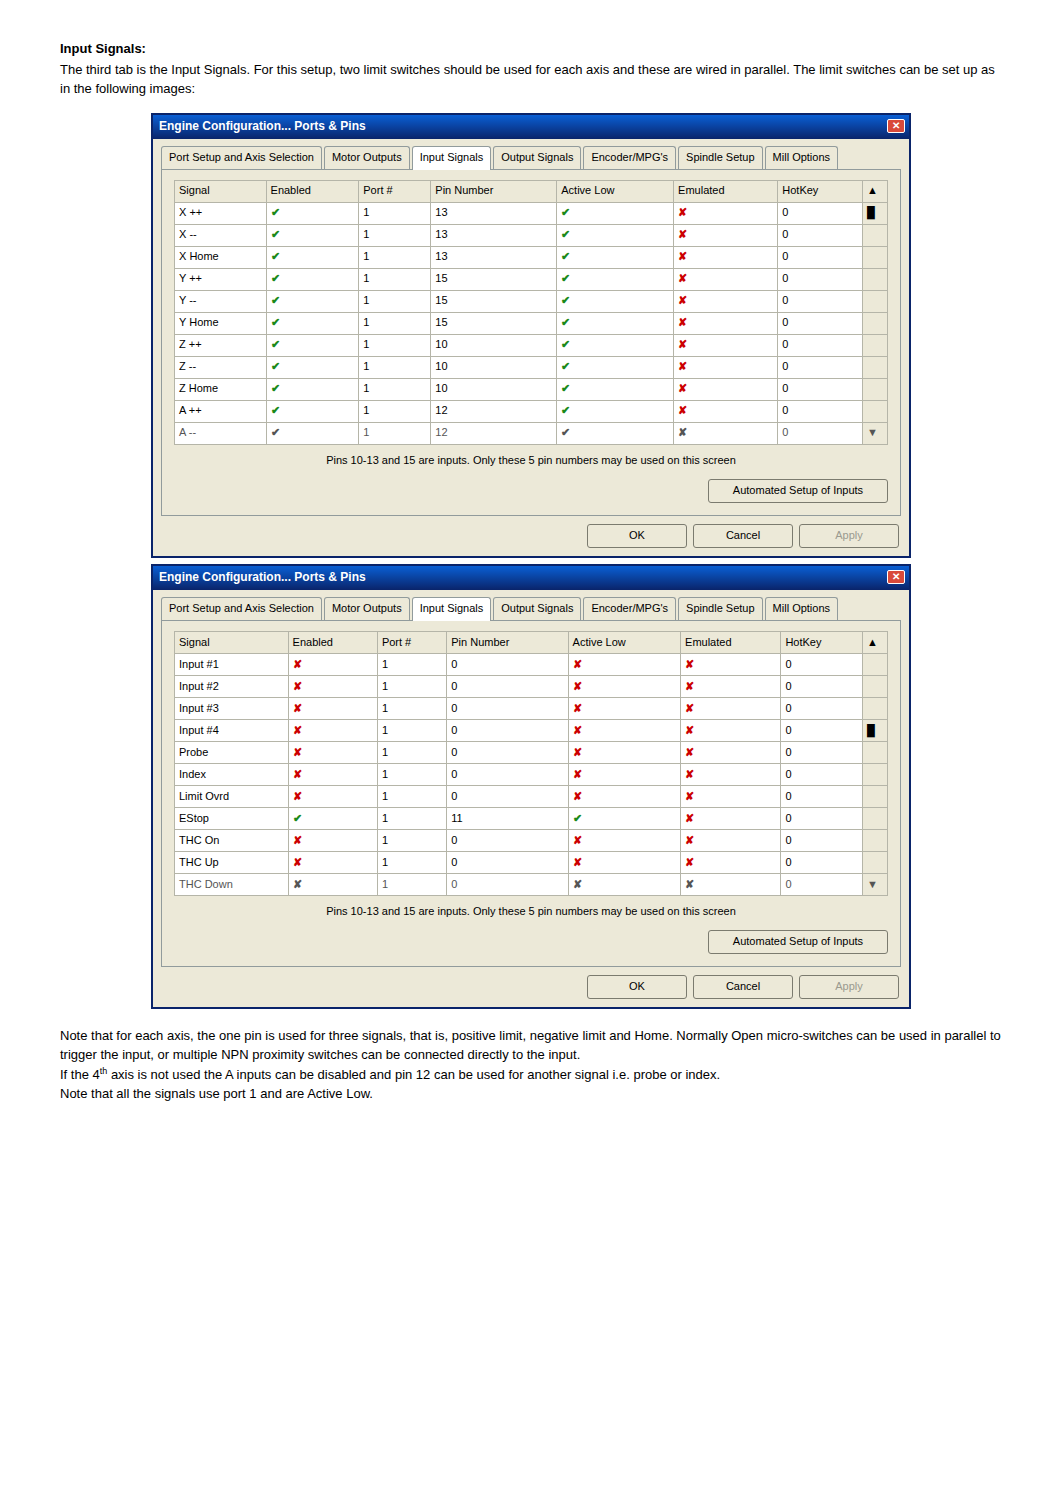Input Signals:
The third tab is the Input Signals. For this setup, two limit switches should be used for each axis and these are wired in parallel. The limit switches can be set up as in the following images:
Engine Configuration... Ports & Pins ✕
Port Setup and Axis Selection
Motor Outputs
Input Signals
Output Signals
Encoder/MPG's
Spindle Setup
Mill Options
| Signal | Enabled | Port # | Pin Number | Active Low | Emulated | HotKey | ▲ |
| --- | --- | --- | --- | --- | --- | --- | --- |
| X ++ | ✔ | 1 | 13 | ✔ | ✘ | 0 | █ |
| X -- | ✔ | 1 | 13 | ✔ | ✘ | 0 | |
| X Home | ✔ | 1 | 13 | ✔ | ✘ | 0 | |
| Y ++ | ✔ | 1 | 15 | ✔ | ✘ | 0 | |
| Y -- | ✔ | 1 | 15 | ✔ | ✘ | 0 | |
| Y Home | ✔ | 1 | 15 | ✔ | ✘ | 0 | |
| Z ++ | ✔ | 1 | 10 | ✔ | ✘ | 0 | |
| Z -- | ✔ | 1 | 10 | ✔ | ✘ | 0 | |
| Z Home | ✔ | 1 | 10 | ✔ | ✘ | 0 | |
| A ++ | ✔ | 1 | 12 | ✔ | ✘ | 0 | |
| A -- | ✔ | 1 | 12 | ✔ | ✘ | 0 | ▼ |
Pins 10-13 and 15 are inputs. Only these 5 pin numbers may be used on this screen
Automated Setup of Inputs
OK Cancel Apply
Engine Configuration... Ports & Pins ✕
Port Setup and Axis Selection
Motor Outputs
Input Signals
Output Signals
Encoder/MPG's
Spindle Setup
Mill Options
| Signal | Enabled | Port # | Pin Number | Active Low | Emulated | HotKey | ▲ |
| --- | --- | --- | --- | --- | --- | --- | --- |
| Input #1 | ✘ | 1 | 0 | ✘ | ✘ | 0 | |
| Input #2 | ✘ | 1 | 0 | ✘ | ✘ | 0 | |
| Input #3 | ✘ | 1 | 0 | ✘ | ✘ | 0 | |
| Input #4 | ✘ | 1 | 0 | ✘ | ✘ | 0 | █ |
| Probe | ✘ | 1 | 0 | ✘ | ✘ | 0 | |
| Index | ✘ | 1 | 0 | ✘ | ✘ | 0 | |
| Limit Ovrd | ✘ | 1 | 0 | ✘ | ✘ | 0 | |
| EStop | ✔ | 1 | 11 | ✔ | ✘ | 0 | |
| THC On | ✘ | 1 | 0 | ✘ | ✘ | 0 | |
| THC Up | ✘ | 1 | 0 | ✘ | ✘ | 0 | |
| THC Down | ✘ | 1 | 0 | ✘ | ✘ | 0 | ▼ |
Pins 10-13 and 15 are inputs. Only these 5 pin numbers may be used on this screen
Automated Setup of Inputs
OK Cancel Apply
Note that for each axis, the one pin is used for three signals, that is, positive limit, negative limit and Home. Normally Open micro-switches can be used in parallel to trigger the input, or multiple NPN proximity switches can be connected directly to the input.
If the 4th axis is not used the A inputs can be disabled and pin 12 can be used for another signal i.e. probe or index.
Note that all the signals use port 1 and are Active Low.